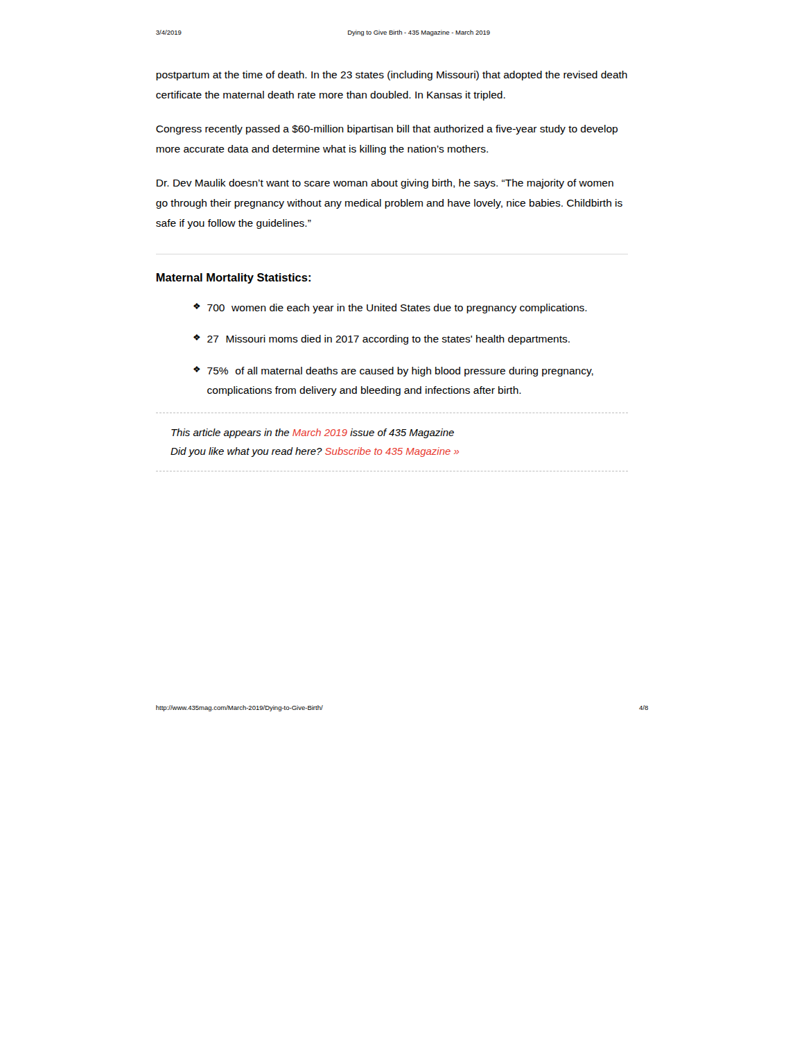3/4/2019 Dying to Give Birth - 435 Magazine - March 2019
postpartum at the time of death. In the 23 states (including Missouri) that adopted the revised death certificate the maternal death rate more than doubled. In Kansas it tripled.
Congress recently passed a $60-million bipartisan bill that authorized a five-year study to develop more accurate data and determine what is killing the nation’s mothers.
Dr. Dev Maulik doesn’t want to scare woman about giving birth, he says. “The majority of women go through their pregnancy without any medical problem and have lovely, nice babies. Childbirth is safe if you follow the guidelines.”
Maternal Mortality Statistics:
700 women die each year in the United States due to pregnancy complications.
27 Missouri moms died in 2017 according to the states' health departments.
75% of all maternal deaths are caused by high blood pressure during pregnancy, complications from delivery and bleeding and infections after birth.
This article appears in the March 2019 issue of 435 Magazine Did you like what you read here? Subscribe to 435 Magazine »
http://www.435mag.com/March-2019/Dying-to-Give-Birth/ 4/8